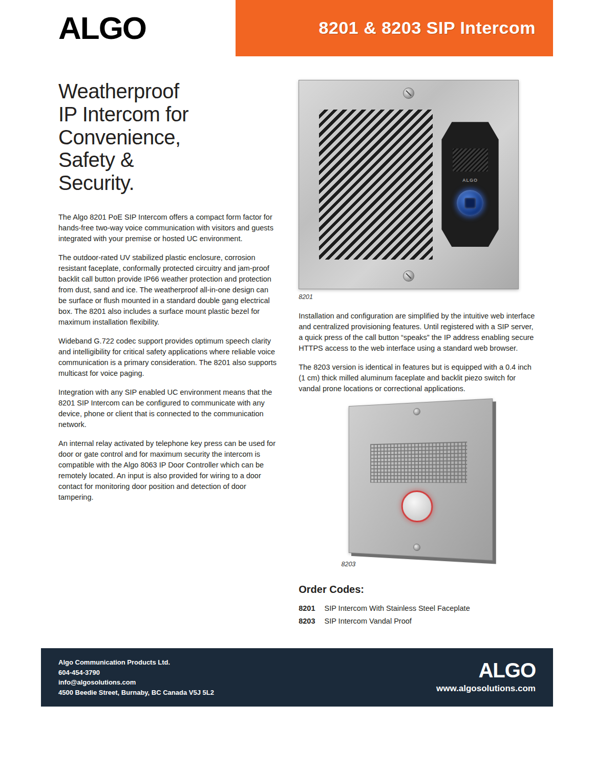ALGO
8201 & 8203 SIP Intercom
Weatherproof
IP Intercom for
Convenience,
Safety &
Security.
The Algo 8201 PoE SIP Intercom offers a compact form factor for hands-free two-way voice communication with visitors and guests integrated with your premise or hosted UC environment.
The outdoor-rated UV stabilized plastic enclosure, corrosion resistant faceplate, conformally protected circuitry and jam-proof backlit call button provide IP66 weather protection and protection from dust, sand and ice. The weatherproof all-in-one design can be surface or flush mounted in a standard double gang electrical box. The 8201 also includes a surface mount plastic bezel for maximum installation flexibility.
Wideband G.722 codec support provides optimum speech clarity and intelligibility for critical safety applications where reliable voice communication is a primary consideration. The 8201 also supports multicast for voice paging.
Integration with any SIP enabled UC environment means that the 8201 SIP Intercom can be configured to communicate with any device, phone or client that is connected to the communication network.
An internal relay activated by telephone key press can be used for door or gate control and for maximum security the intercom is compatible with the Algo 8063 IP Door Controller which can be remotely located. An input is also provided for wiring to a door contact for monitoring door position and detection of door tampering.
ALGO
8201
Installation and configuration are simplified by the intuitive web interface and centralized provisioning features. Until registered with a SIP server, a quick press of the call button “speaks” the IP address enabling secure HTTPS access to the web interface using a standard web browser.
The 8203 version is identical in features but is equipped with a 0.4 inch (1 cm) thick milled aluminum faceplate and backlit piezo switch for vandal prone locations or correctional applications.
8203
Order Codes:
| 8201 | SIP Intercom With Stainless Steel Faceplate |
| 8203 | SIP Intercom Vandal Proof |
Algo Communication Products Ltd.
604-454-3790
info@algosolutions.com
4500 Beedie Street, Burnaby, BC Canada V5J 5L2
ALGO
www.algosolutions.com